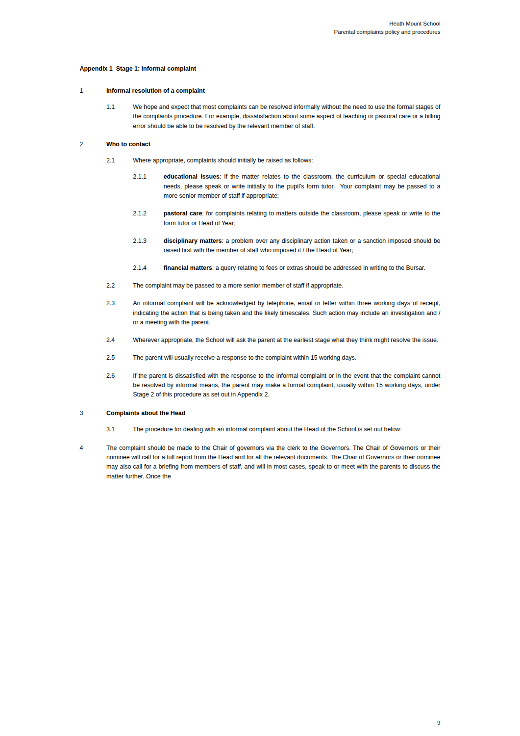Heath Mount School
Parental complaints policy and procedures
Appendix 1 Stage 1: informal complaint
Informal resolution of a complaint
We hope and expect that most complaints can be resolved informally without the need to use the formal stages of the complaints procedure. For example, dissatisfaction about some aspect of teaching or pastoral care or a billing error should be able to be resolved by the relevant member of staff.
Who to contact
Where appropriate, complaints should initially be raised as follows:
educational issues: if the matter relates to the classroom, the curriculum or special educational needs, please speak or write initially to the pupil's form tutor. Your complaint may be passed to a more senior member of staff if appropriate;
pastoral care: for complaints relating to matters outside the classroom, please speak or write to the form tutor or Head of Year;
disciplinary matters: a problem over any disciplinary action taken or a sanction imposed should be raised first with the member of staff who imposed it / the Head of Year;
financial matters: a query relating to fees or extras should be addressed in writing to the Bursar.
The complaint may be passed to a more senior member of staff if appropriate.
An informal complaint will be acknowledged by telephone, email or letter within three working days of receipt, indicating the action that is being taken and the likely timescales. Such action may include an investigation and / or a meeting with the parent.
Wherever appropriate, the School will ask the parent at the earliest stage what they think might resolve the issue.
The parent will usually receive a response to the complaint within 15 working days.
If the parent is dissatisfied with the response to the informal complaint or in the event that the complaint cannot be resolved by informal means, the parent may make a formal complaint, usually within 15 working days, under Stage 2 of this procedure as set out in Appendix 2.
Complaints about the Head
The procedure for dealing with an informal complaint about the Head of the School is set out below:
4
The complaint should be made to the Chair of governors via the clerk to the Governors. The Chair of Governors or their nominee will call for a full report from the Head and for all the relevant documents. The Chair of Governors or their nominee may also call for a briefing from members of staff, and will in most cases, speak to or meet with the parents to discuss the matter further. Once the
9